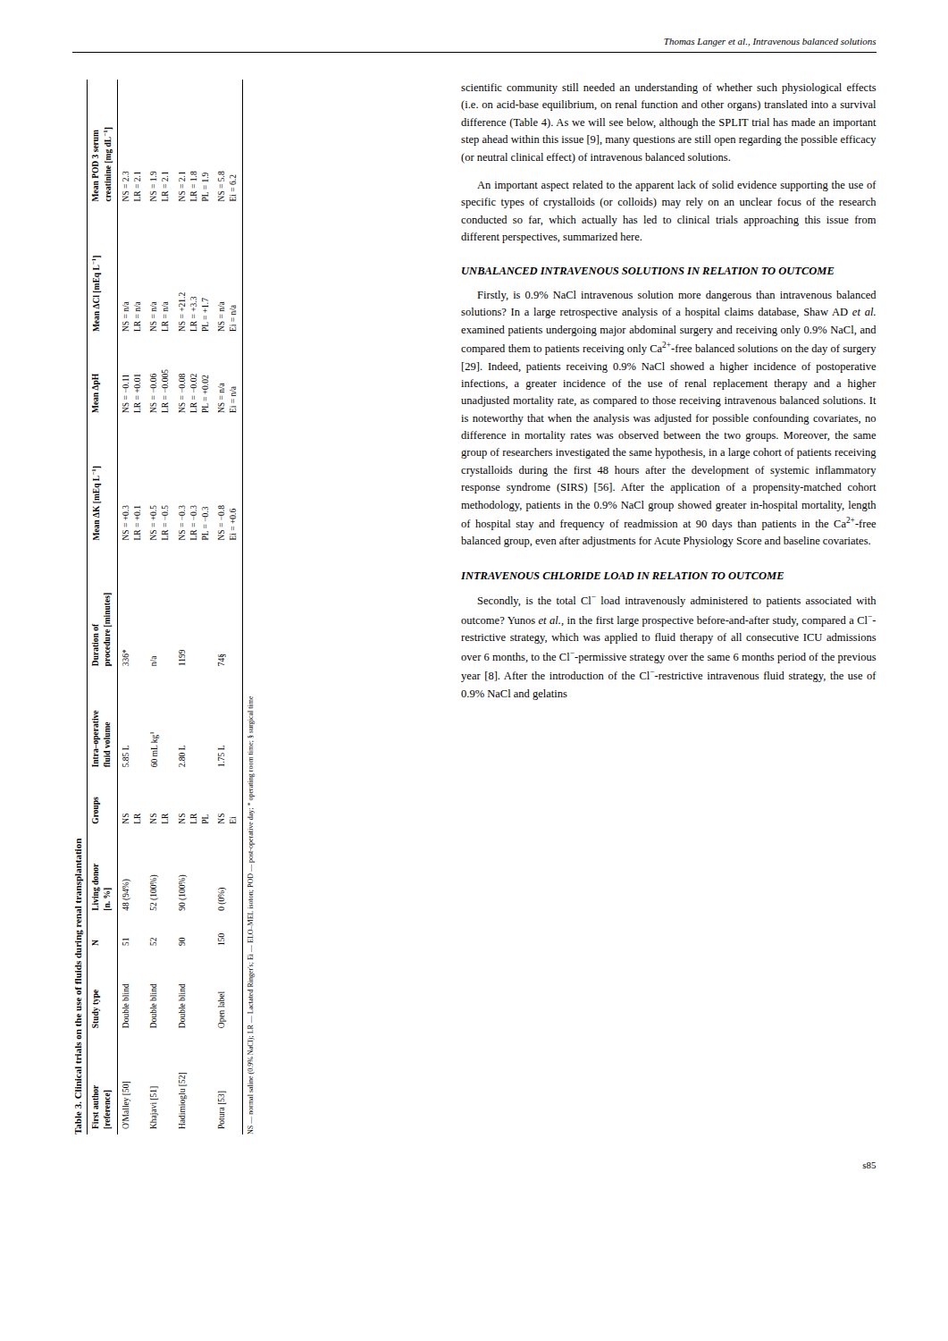Thomas Langer et al., Intravenous balanced solutions
Table 3. Clinical trials on the use of fluids during renal transplantation
| First author [reference] | Study type | N | Living donor [n. %] | Groups | Intra–operative fluid volume | Duration of procedure [minutes] | Mean ΔK [mEq L −1 ] | Mean ΔpH | Mean ΔCl [mEq L −1 ] | Mean POD 3 serum creatinine [mg dL −1 ] |
| --- | --- | --- | --- | --- | --- | --- | --- | --- | --- | --- |
| O'Malley [50] | Double blind | 51 | 48 (94%) | NS LR | 5.85 L | 336* | NS = +0.3 LR = +0.1 | NS = −0.11 LR = +0.01 | NS = n/a LR = n/a | NS = 2.3 LR = 2.1 |
| Khajavi [51] | Double blind | 52 | 52 (100%) | NS LR | 60 mL kg 1 | n/a | NS = +0.5 LR = −0.5 | NS = −0.06 LR = −0.005 | NS = n/a LR = n/a | NS = 1.9 LR = 2.1 |
| Hadimioglu [52] | Double blind | 90 | 90 (100%) | NS LR PL | 2.80 L | 1199 | NS = −0.3 LR = −0.3 PL = −0.3 | NS = −0.08 LR = −0.02 PL = +0.02 | NS = +21.2 LR = +3.3 PL = +1.7 | NS = 2.1 LR = 1.8 PL = 1.9 |
| Potura [53] | Open label | 150 | 0 (0%) | NS Ei | 1.75 L | 74§ | NS = −0.8 Ei = +0.6 | NS = n/a Ei = n/a | NS = n/a Ei = n/a | NS = 5.8 Ei = 6.2 |
NS — normal saline (0.9% NaCl); LR — Lactated Ringer's; Ei — ELO–MEL isoton; POD — post-operative day; * operating room time; § surgical time
scientific community still needed an understanding of whether such physiological effects (i.e. on acid-base equilibrium, on renal function and other organs) translated into a survival difference (Table 4). As we will see below, although the SPLIT trial has made an important step ahead within this issue [9], many questions are still open regarding the possible efficacy (or neutral clinical effect) of intravenous balanced solutions.
An important aspect related to the apparent lack of solid evidence supporting the use of specific types of crystalloids (or colloids) may rely on an unclear focus of the research conducted so far, which actually has led to clinical trials approaching this issue from different perspectives, summarized here.
Unbalanced intravenous solutions in relation to outcome
Firstly, is 0.9% NaCl intravenous solution more dangerous than intravenous balanced solutions? In a large retrospective analysis of a hospital claims database, Shaw AD et al. examined patients undergoing major abdominal surgery and receiving only 0.9% NaCl, and compared them to patients receiving only Ca2+-free balanced solutions on the day of surgery [29]. Indeed, patients receiving 0.9% NaCl showed a higher incidence of postoperative infections, a greater incidence of the use of renal replacement therapy and a higher unadjusted mortality rate, as compared to those receiving intravenous balanced solutions. It is noteworthy that when the analysis was adjusted for possible confounding covariates, no difference in mortality rates was observed between the two groups. Moreover, the same group of researchers investigated the same hypothesis, in a large cohort of patients receiving crystalloids during the first 48 hours after the development of systemic inflammatory response syndrome (SIRS) [56]. After the application of a propensity-matched cohort methodology, patients in the 0.9% NaCl group showed greater in-hospital mortality, length of hospital stay and frequency of readmission at 90 days than patients in the Ca2+-free balanced group, even after adjustments for Acute Physiology Score and baseline covariates.
Intravenous chloride load in relation to outcome
Secondly, is the total Cl− load intravenously administered to patients associated with outcome? Yunos et al., in the first large prospective before-and-after study, compared a Cl−-restrictive strategy, which was applied to fluid therapy of all consecutive ICU admissions over 6 months, to the Cl−-permissive strategy over the same 6 months period of the previous year [8]. After the introduction of the Cl−-restrictive intravenous fluid strategy, the use of 0.9% NaCl and gelatins
s85